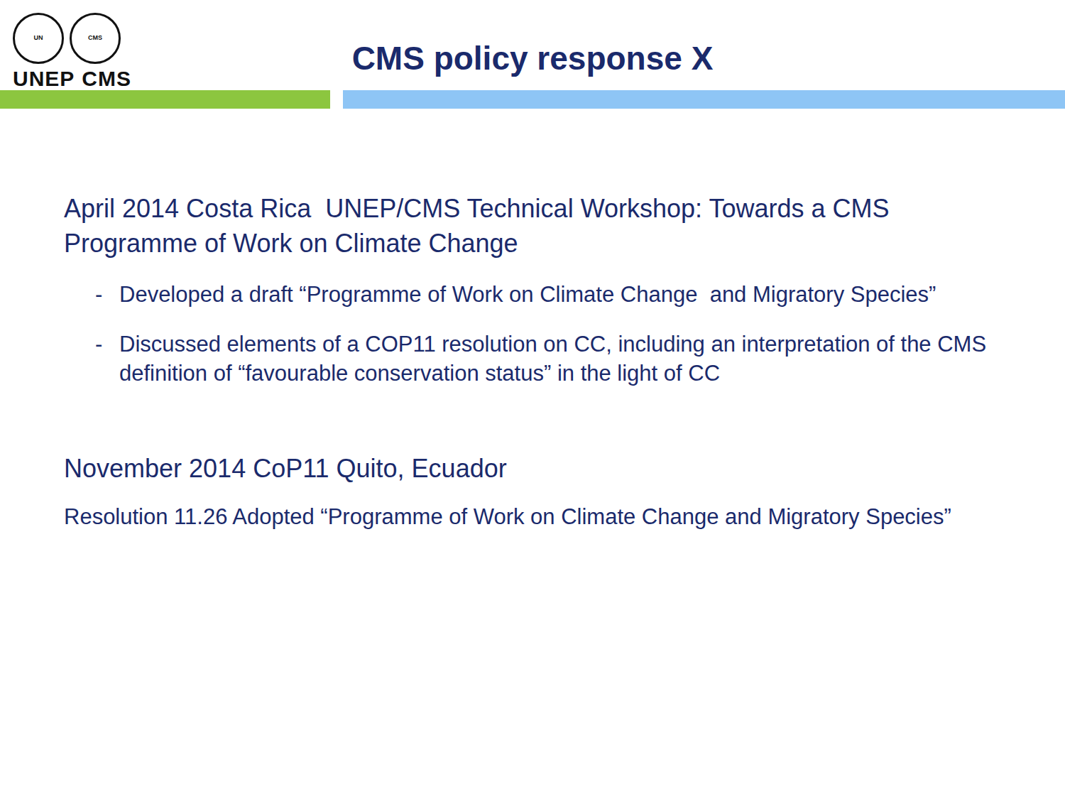UN
CMS
UNEP CMS
CMS policy response X
April 2014 Costa Rica UNEP/CMS Technical Workshop: Towards a CMS Programme of Work on Climate Change
Developed a draft “Programme of Work on Climate Change and Migratory Species”
Discussed elements of a COP11 resolution on CC, including an interpretation of the CMS definition of “favourable conservation status” in the light of CC
November 2014 CoP11 Quito, Ecuador
Resolution 11.26 Adopted “Programme of Work on Climate Change and Migratory Species”